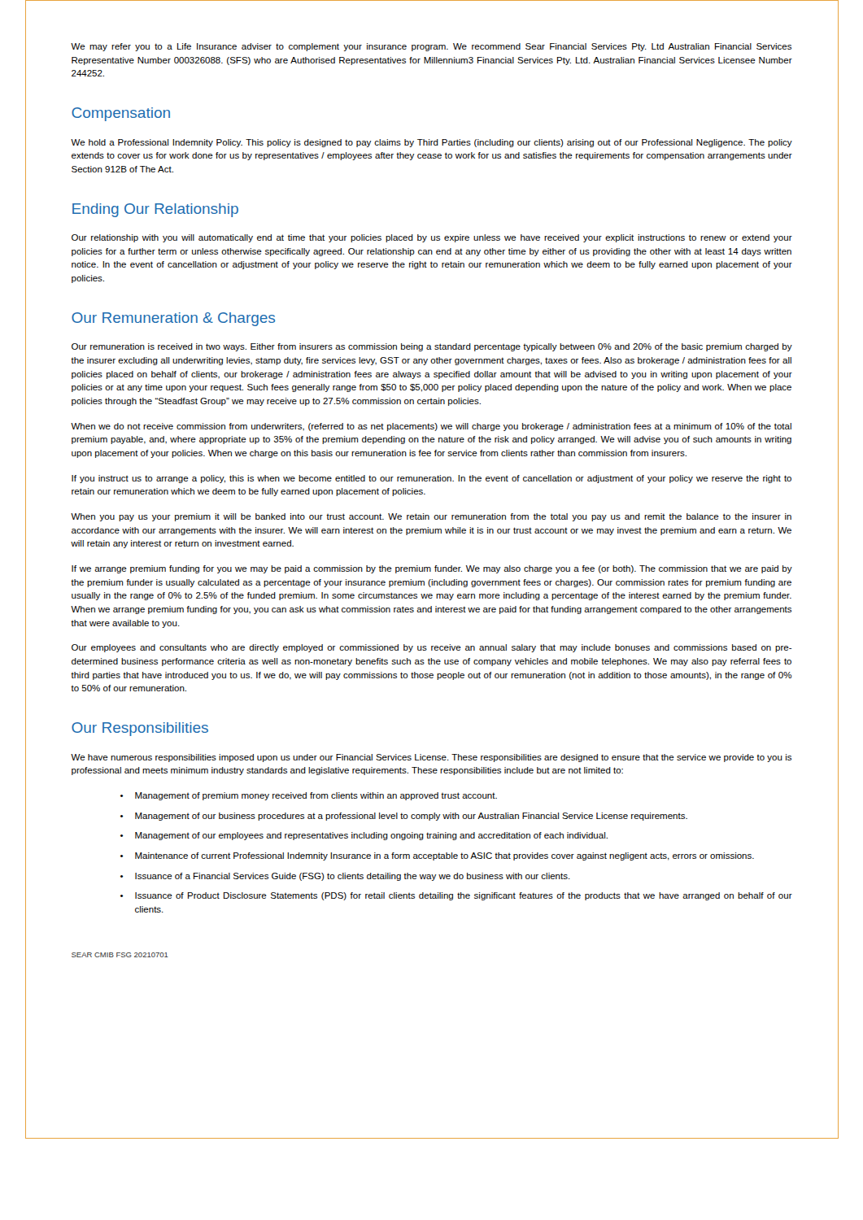We may refer you to a Life Insurance adviser to complement your insurance program. We recommend Sear Financial Services Pty. Ltd Australian Financial Services Representative Number 000326088. (SFS) who are Authorised Representatives for Millennium3 Financial Services Pty. Ltd. Australian Financial Services Licensee Number 244252.
Compensation
We hold a Professional Indemnity Policy. This policy is designed to pay claims by Third Parties (including our clients) arising out of our Professional Negligence. The policy extends to cover us for work done for us by representatives / employees after they cease to work for us and satisfies the requirements for compensation arrangements under Section 912B of The Act.
Ending Our Relationship
Our relationship with you will automatically end at time that your policies placed by us expire unless we have received your explicit instructions to renew or extend your policies for a further term or unless otherwise specifically agreed. Our relationship can end at any other time by either of us providing the other with at least 14 days written notice. In the event of cancellation or adjustment of your policy we reserve the right to retain our remuneration which we deem to be fully earned upon placement of your policies.
Our Remuneration & Charges
Our remuneration is received in two ways. Either from insurers as commission being a standard percentage typically between 0% and 20% of the basic premium charged by the insurer excluding all underwriting levies, stamp duty, fire services levy, GST or any other government charges, taxes or fees. Also as brokerage / administration fees for all policies placed on behalf of clients, our brokerage / administration fees are always a specified dollar amount that will be advised to you in writing upon placement of your policies or at any time upon your request. Such fees generally range from $50 to $5,000 per policy placed depending upon the nature of the policy and work. When we place policies through the “Steadfast Group” we may receive up to 27.5% commission on certain policies.
When we do not receive commission from underwriters, (referred to as net placements) we will charge you brokerage / administration fees at a minimum of 10% of the total premium payable, and, where appropriate up to 35% of the premium depending on the nature of the risk and policy arranged. We will advise you of such amounts in writing upon placement of your policies. When we charge on this basis our remuneration is fee for service from clients rather than commission from insurers.
If you instruct us to arrange a policy, this is when we become entitled to our remuneration. In the event of cancellation or adjustment of your policy we reserve the right to retain our remuneration which we deem to be fully earned upon placement of policies.
When you pay us your premium it will be banked into our trust account. We retain our remuneration from the total you pay us and remit the balance to the insurer in accordance with our arrangements with the insurer. We will earn interest on the premium while it is in our trust account or we may invest the premium and earn a return. We will retain any interest or return on investment earned.
If we arrange premium funding for you we may be paid a commission by the premium funder. We may also charge you a fee (or both). The commission that we are paid by the premium funder is usually calculated as a percentage of your insurance premium (including government fees or charges). Our commission rates for premium funding are usually in the range of 0% to 2.5% of the funded premium. In some circumstances we may earn more including a percentage of the interest earned by the premium funder. When we arrange premium funding for you, you can ask us what commission rates and interest we are paid for that funding arrangement compared to the other arrangements that were available to you.
Our employees and consultants who are directly employed or commissioned by us receive an annual salary that may include bonuses and commissions based on pre-determined business performance criteria as well as non-monetary benefits such as the use of company vehicles and mobile telephones. We may also pay referral fees to third parties that have introduced you to us. If we do, we will pay commissions to those people out of our remuneration (not in addition to those amounts), in the range of 0% to 50% of our remuneration.
Our Responsibilities
We have numerous responsibilities imposed upon us under our Financial Services License. These responsibilities are designed to ensure that the service we provide to you is professional and meets minimum industry standards and legislative requirements. These responsibilities include but are not limited to:
Management of premium money received from clients within an approved trust account.
Management of our business procedures at a professional level to comply with our Australian Financial Service License requirements.
Management of our employees and representatives including ongoing training and accreditation of each individual.
Maintenance of current Professional Indemnity Insurance in a form acceptable to ASIC that provides cover against negligent acts, errors or omissions.
Issuance of a Financial Services Guide (FSG) to clients detailing the way we do business with our clients.
Issuance of Product Disclosure Statements (PDS) for retail clients detailing the significant features of the products that we have arranged on behalf of our clients.
SEAR CMIB FSG 20210701